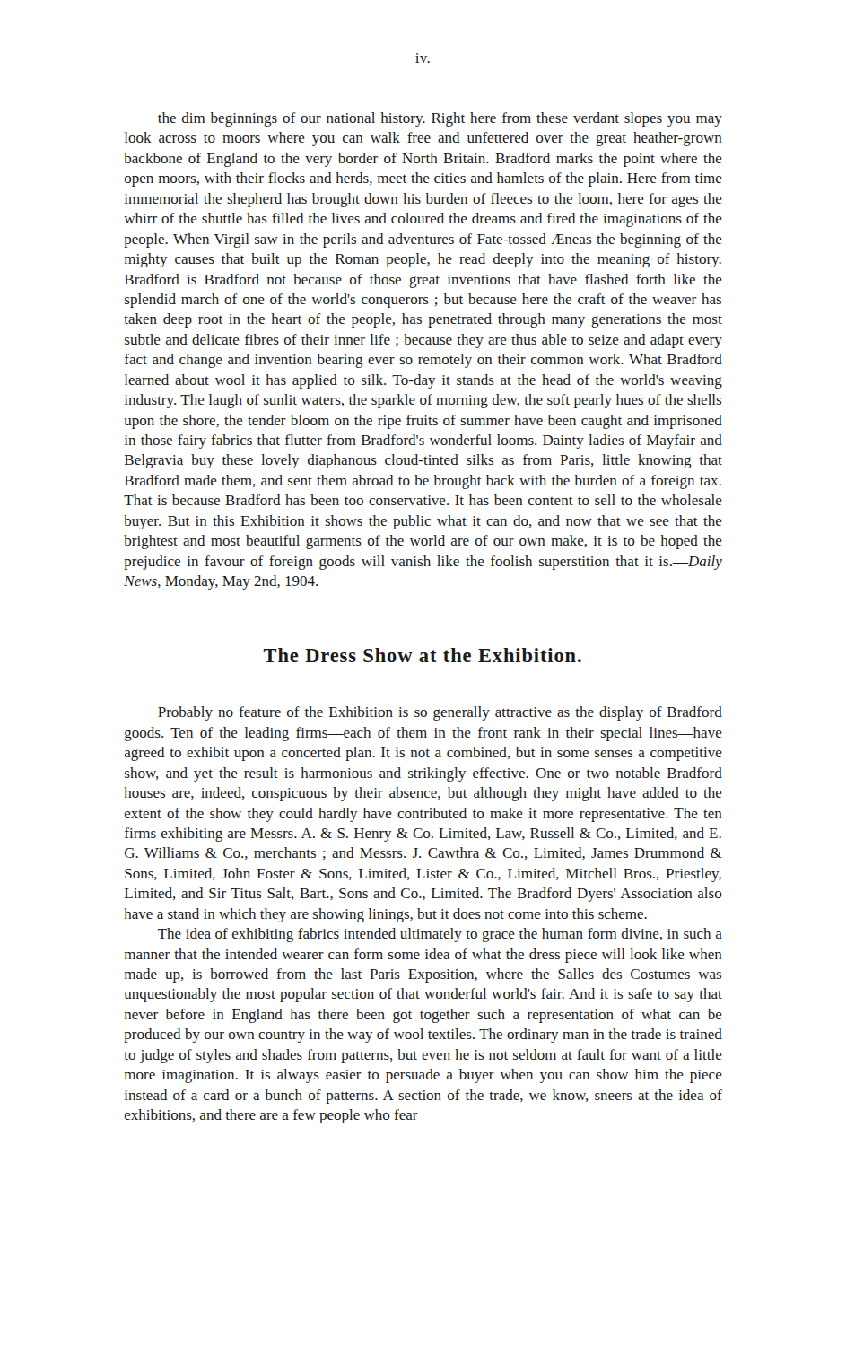iv.
the dim beginnings of our national history. Right here from these verdant slopes you may look across to moors where you can walk free and unfettered over the great heather-grown backbone of England to the very border of North Britain. Bradford marks the point where the open moors, with their flocks and herds, meet the cities and hamlets of the plain. Here from time immemorial the shepherd has brought down his burden of fleeces to the loom, here for ages the whirr of the shuttle has filled the lives and coloured the dreams and fired the imaginations of the people. When Virgil saw in the perils and adventures of Fate-tossed Æneas the beginning of the mighty causes that built up the Roman people, he read deeply into the meaning of history. Bradford is Bradford not because of those great inventions that have flashed forth like the splendid march of one of the world's conquerors ; but because here the craft of the weaver has taken deep root in the heart of the people, has penetrated through many generations the most subtle and delicate fibres of their inner life ; because they are thus able to seize and adapt every fact and change and invention bearing ever so remotely on their common work. What Bradford learned about wool it has applied to silk. To-day it stands at the head of the world's weaving industry. The laugh of sunlit waters, the sparkle of morning dew, the soft pearly hues of the shells upon the shore, the tender bloom on the ripe fruits of summer have been caught and imprisoned in those fairy fabrics that flutter from Bradford's wonderful looms. Dainty ladies of Mayfair and Belgravia buy these lovely diaphanous cloud-tinted silks as from Paris, little knowing that Bradford made them, and sent them abroad to be brought back with the burden of a foreign tax. That is because Bradford has been too conservative. It has been content to sell to the wholesale buyer. But in this Exhibition it shows the public what it can do, and now that we see that the brightest and most beautiful garments of the world are of our own make, it is to be hoped the prejudice in favour of foreign goods will vanish like the foolish superstition that it is.—Daily News, Monday, May 2nd, 1904.
The Dress Show at the Exhibition.
Probably no feature of the Exhibition is so generally attractive as the display of Bradford goods. Ten of the leading firms—each of them in the front rank in their special lines—have agreed to exhibit upon a concerted plan. It is not a combined, but in some senses a competitive show, and yet the result is harmonious and strikingly effective. One or two notable Bradford houses are, indeed, conspicuous by their absence, but although they might have added to the extent of the show they could hardly have contributed to make it more representative. The ten firms exhibiting are Messrs. A. & S. Henry & Co. Limited, Law, Russell & Co., Limited, and E. G. Williams & Co., merchants ; and Messrs. J. Cawthra & Co., Limited, James Drummond & Sons, Limited, John Foster & Sons, Limited, Lister & Co., Limited, Mitchell Bros., Priestley, Limited, and Sir Titus Salt, Bart., Sons and Co., Limited. The Bradford Dyers' Association also have a stand in which they are showing linings, but it does not come into this scheme.
The idea of exhibiting fabrics intended ultimately to grace the human form divine, in such a manner that the intended wearer can form some idea of what the dress piece will look like when made up, is borrowed from the last Paris Exposition, where the Salles des Costumes was unquestionably the most popular section of that wonderful world's fair. And it is safe to say that never before in England has there been got together such a representation of what can be produced by our own country in the way of wool textiles. The ordinary man in the trade is trained to judge of styles and shades from patterns, but even he is not seldom at fault for want of a little more imagination. It is always easier to persuade a buyer when you can show him the piece instead of a card or a bunch of patterns. A section of the trade, we know, sneers at the idea of exhibitions, and there are a few people who fear